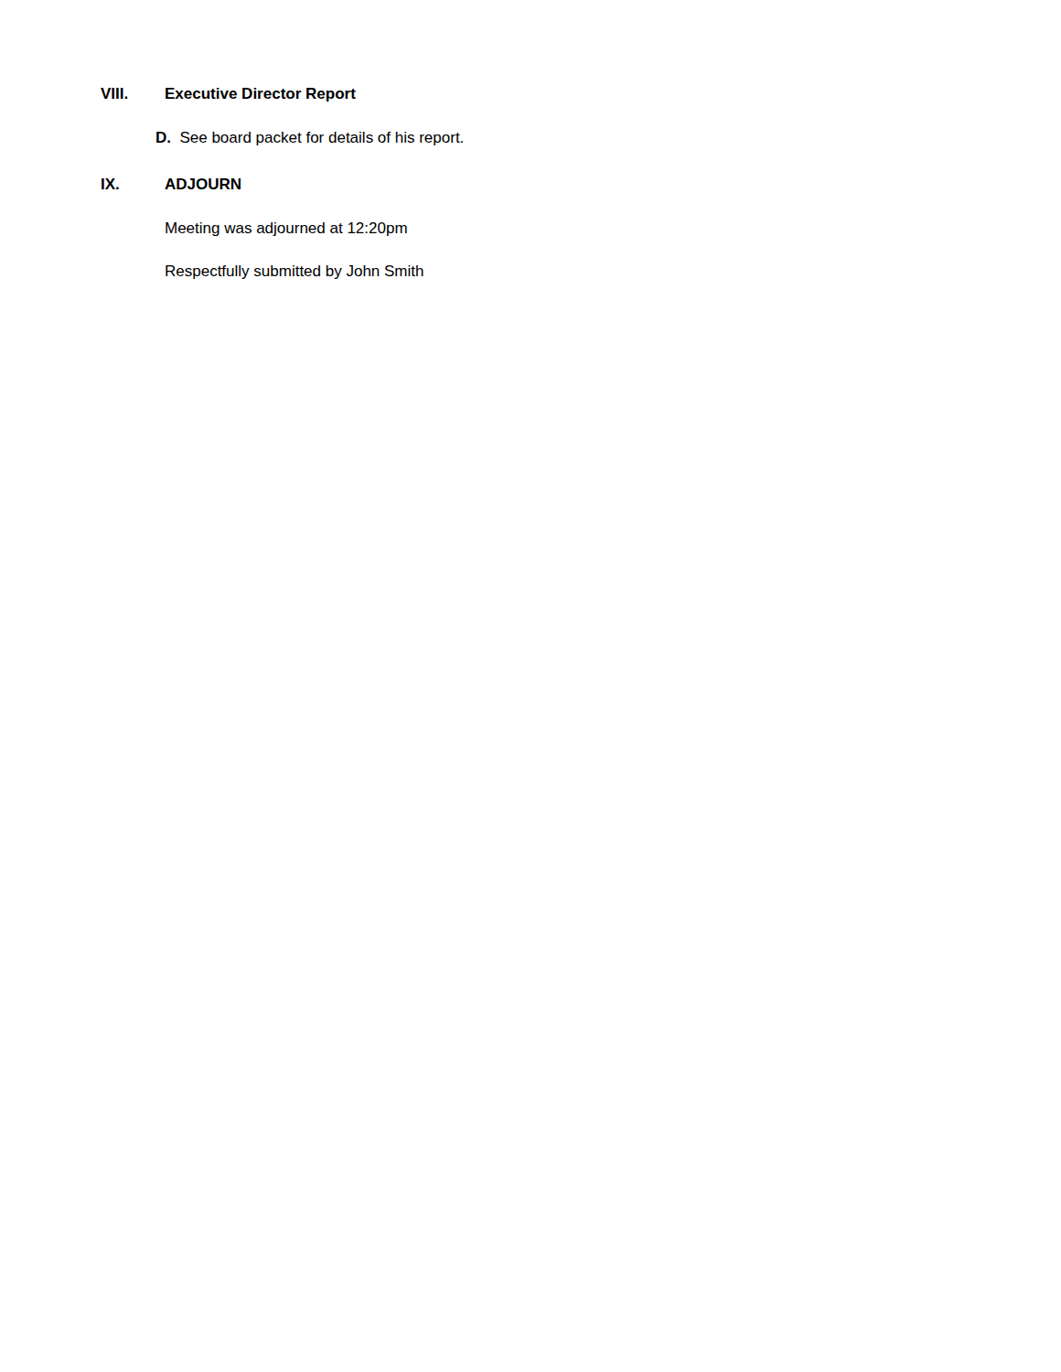VIII. Executive Director Report
D. See board packet for details of his report.
IX. ADJOURN
Meeting was adjourned at 12:20pm
Respectfully submitted by John Smith